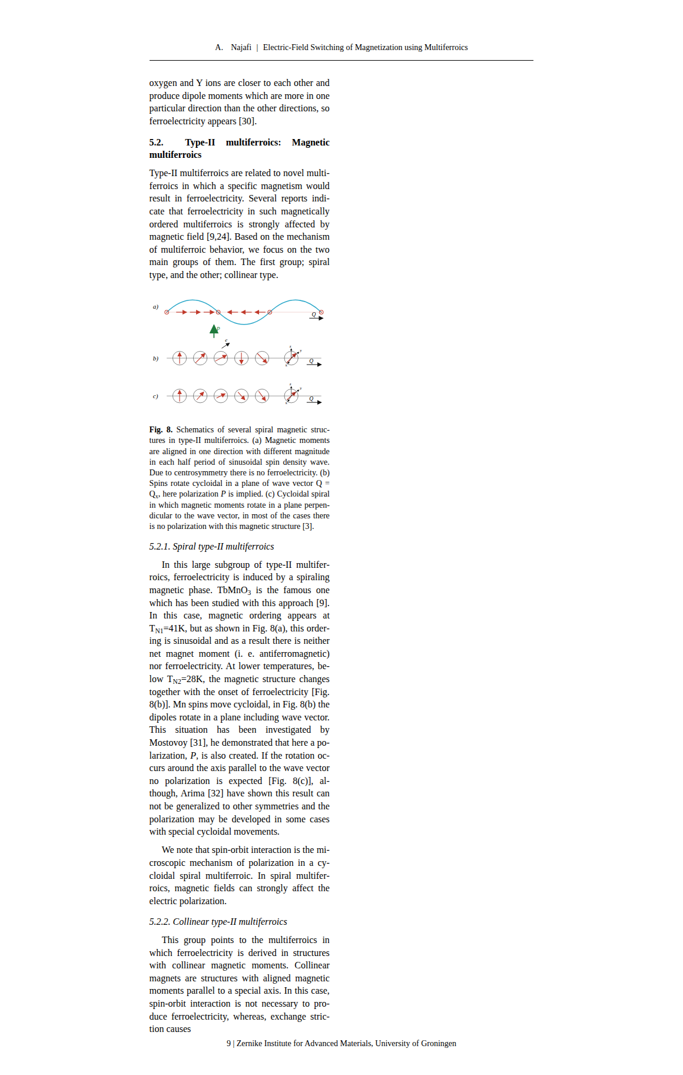A. Najafi | Electric-Field Switching of Magnetization using Multiferroics
oxygen and Y ions are closer to each other and produce dipole moments which are more in one particular direction than the other directions, so ferroelectricity appears [30].
5.2. Type-II multiferroics: Magnetic multiferroics
Type-II multiferroics are related to novel multiferroics in which a specific magnetism would result in ferroelectricity. Several reports indicate that ferroelectricity in such magnetically ordered multiferroics is strongly affected by magnetic field [9,24]. Based on the mechanism of multiferroic behavior, we focus on the two main groups of them. The first group; spiral type, and the other; collinear type.
a) Q P b) e z y x Q c) z y x Q
Fig. 8. Schematics of several spiral magnetic structures in type-II multiferroics. (a) Magnetic moments are aligned in one direction with different magnitude in each half period of sinusoidal spin density wave. Due to centrosymmetry there is no ferroelectricity. (b) Spins rotate cycloidal in a plane of wave vector Q = Qx, here polarization P is implied. (c) Cycloidal spiral in which magnetic moments rotate in a plane perpendicular to the wave vector, in most of the cases there is no polarization with this magnetic structure [3].
5.2.1. Spiral type-II multiferroics
In this large subgroup of type-II multiferroics, ferroelectricity is induced by a spiraling magnetic phase. TbMnO3 is the famous one which has been studied with this approach [9]. In this case, magnetic ordering appears at TN1=41K, but as shown in Fig. 8(a), this ordering is sinusoidal and as a result there is neither net magnet moment (i. e. antiferromagnetic) nor ferroelectricity. At lower temperatures, below TN2=28K, the magnetic structure changes together with the onset of ferroelectricity [Fig. 8(b)]. Mn spins move cycloidal, in Fig. 8(b) the dipoles rotate in a plane including wave vector. This situation has been investigated by Mostovoy [31], he demonstrated that here a polarization, P, is also created. If the rotation occurs around the axis parallel to the wave vector no polarization is expected [Fig. 8(c)], although, Arima [32] have shown this result can not be generalized to other symmetries and the polarization may be developed in some cases with special cycloidal movements.
We note that spin-orbit interaction is the microscopic mechanism of polarization in a cycloidal spiral multiferroic. In spiral multiferroics, magnetic fields can strongly affect the electric polarization.
5.2.2. Collinear type-II multiferroics
This group points to the multiferroics in which ferroelectricity is derived in structures with collinear magnetic moments. Collinear magnets are structures with aligned magnetic moments parallel to a special axis. In this case, spin-orbit interaction is not necessary to produce ferroelectricity, whereas, exchange striction causes
9 | Zernike Institute for Advanced Materials, University of Groningen